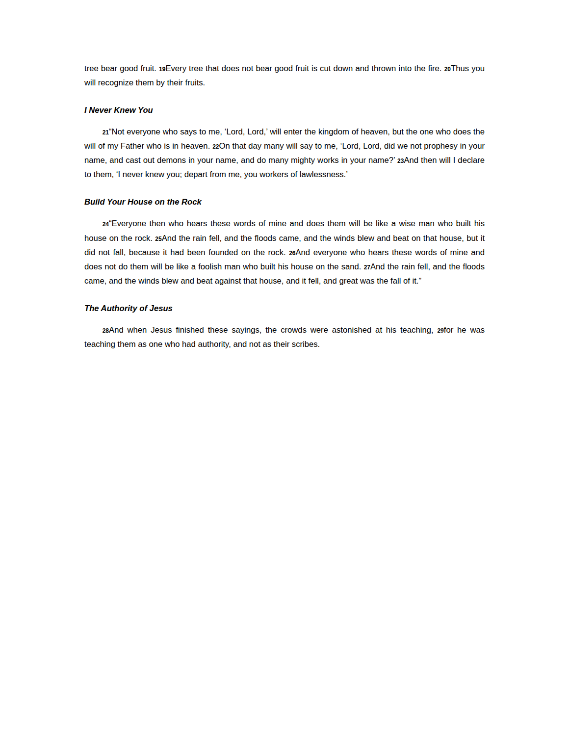tree bear good fruit. 19Every tree that does not bear good fruit is cut down and thrown into the fire. 20Thus you will recognize them by their fruits.
I Never Knew You
21“Not everyone who says to me, ‘Lord, Lord,’ will enter the kingdom of heaven, but the one who does the will of my Father who is in heaven. 22On that day many will say to me, ‘Lord, Lord, did we not prophesy in your name, and cast out demons in your name, and do many mighty works in your name?’ 23And then will I declare to them, ‘I never knew you; depart from me, you workers of lawlessness.’
Build Your House on the Rock
24“Everyone then who hears these words of mine and does them will be like a wise man who built his house on the rock. 25And the rain fell, and the floods came, and the winds blew and beat on that house, but it did not fall, because it had been founded on the rock. 26And everyone who hears these words of mine and does not do them will be like a foolish man who built his house on the sand. 27And the rain fell, and the floods came, and the winds blew and beat against that house, and it fell, and great was the fall of it.”
The Authority of Jesus
28And when Jesus finished these sayings, the crowds were astonished at his teaching, 29for he was teaching them as one who had authority, and not as their scribes.